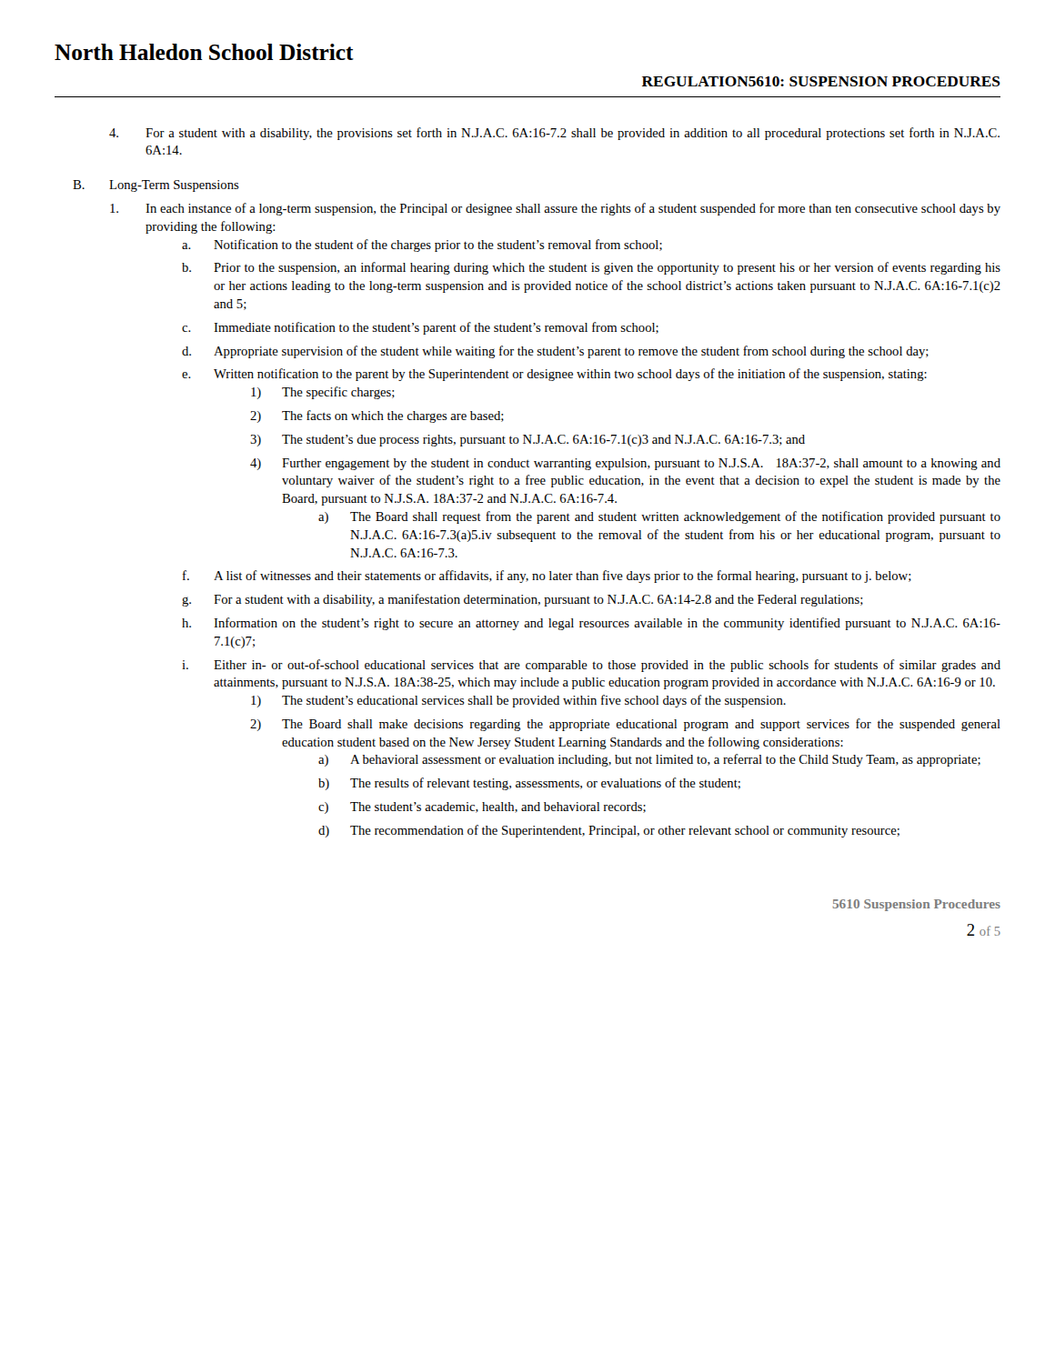North Haledon School District
REGULATION5610: SUSPENSION PROCEDURES
4. For a student with a disability, the provisions set forth in N.J.A.C. 6A:16-7.2 shall be provided in addition to all procedural protections set forth in N.J.A.C. 6A:14.
B. Long-Term Suspensions
1. In each instance of a long-term suspension, the Principal or designee shall assure the rights of a student suspended for more than ten consecutive school days by providing the following:
a. Notification to the student of the charges prior to the student’s removal from school;
b. Prior to the suspension, an informal hearing during which the student is given the opportunity to present his or her version of events regarding his or her actions leading to the long-term suspension and is provided notice of the school district’s actions taken pursuant to N.J.A.C. 6A:16-7.1(c)2 and 5;
c. Immediate notification to the student’s parent of the student’s removal from school;
d. Appropriate supervision of the student while waiting for the student’s parent to remove the student from school during the school day;
e. Written notification to the parent by the Superintendent or designee within two school days of the initiation of the suspension, stating:
1) The specific charges;
2) The facts on which the charges are based;
3) The student’s due process rights, pursuant to N.J.A.C. 6A:16-7.1(c)3 and N.J.A.C. 6A:16-7.3; and
4) Further engagement by the student in conduct warranting expulsion, pursuant to N.J.S.A. 18A:37-2, shall amount to a knowing and voluntary waiver of the student’s right to a free public education, in the event that a decision to expel the student is made by the Board, pursuant to N.J.S.A. 18A:37-2 and N.J.A.C. 6A:16-7.4.
a) The Board shall request from the parent and student written acknowledgement of the notification provided pursuant to N.J.A.C. 6A:16-7.3(a)5.iv subsequent to the removal of the student from his or her educational program, pursuant to N.J.A.C. 6A:16-7.3.
f. A list of witnesses and their statements or affidavits, if any, no later than five days prior to the formal hearing, pursuant to j. below;
g. For a student with a disability, a manifestation determination, pursuant to N.J.A.C. 6A:14-2.8 and the Federal regulations;
h. Information on the student’s right to secure an attorney and legal resources available in the community identified pursuant to N.J.A.C. 6A:16-7.1(c)7;
i. Either in- or out-of-school educational services that are comparable to those provided in the public schools for students of similar grades and attainments, pursuant to N.J.S.A. 18A:38-25, which may include a public education program provided in accordance with N.J.A.C. 6A:16-9 or 10.
1) The student’s educational services shall be provided within five school days of the suspension.
2) The Board shall make decisions regarding the appropriate educational program and support services for the suspended general education student based on the New Jersey Student Learning Standards and the following considerations:
a) A behavioral assessment or evaluation including, but not limited to, a referral to the Child Study Team, as appropriate;
b) The results of relevant testing, assessments, or evaluations of the student;
c) The student’s academic, health, and behavioral records;
d) The recommendation of the Superintendent, Principal, or other relevant school or community resource;
5610 Suspension Procedures
2 of 5